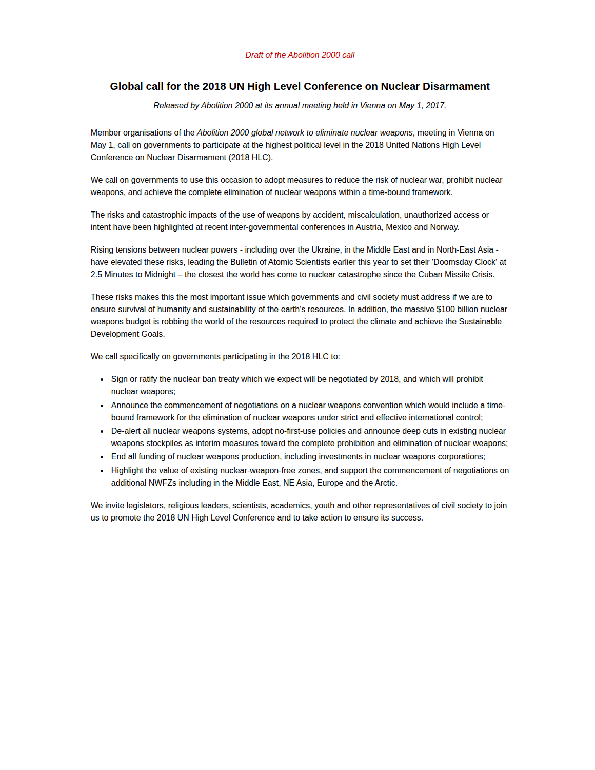Draft of the Abolition 2000 call
Global call for the 2018 UN High Level Conference on Nuclear Disarmament
Released by Abolition 2000 at its annual meeting held in Vienna on May 1, 2017.
Member organisations of the Abolition 2000 global network to eliminate nuclear weapons, meeting in Vienna on May 1, call on governments to participate at the highest political level in the 2018 United Nations High Level Conference on Nuclear Disarmament (2018 HLC).
We call on governments to use this occasion to adopt measures to reduce the risk of nuclear war, prohibit nuclear weapons, and achieve the complete elimination of nuclear weapons within a time-bound framework.
The risks and catastrophic impacts of the use of weapons by accident, miscalculation, unauthorized access or intent have been highlighted at recent inter-governmental conferences in Austria, Mexico and Norway.
Rising tensions between nuclear powers - including over the Ukraine, in the Middle East and in North-East Asia - have elevated these risks, leading the Bulletin of Atomic Scientists earlier this year to set their 'Doomsday Clock' at 2.5 Minutes to Midnight – the closest the world has come to nuclear catastrophe since the Cuban Missile Crisis.
These risks makes this the most important issue which governments and civil society must address if we are to ensure survival of humanity and sustainability of the earth's resources. In addition, the massive $100 billion nuclear weapons budget is robbing the world of the resources required to protect the climate and achieve the Sustainable Development Goals.
We call specifically on governments participating in the 2018 HLC to:
Sign or ratify the nuclear ban treaty which we expect will be negotiated by 2018, and which will prohibit nuclear weapons;
Announce the commencement of negotiations on a nuclear weapons convention which would include a time-bound framework for the elimination of nuclear weapons under strict and effective international control;
De-alert all nuclear weapons systems, adopt no-first-use policies and announce deep cuts in existing nuclear weapons stockpiles as interim measures toward the complete prohibition and elimination of nuclear weapons;
End all funding of nuclear weapons production, including investments in nuclear weapons corporations;
Highlight the value of existing nuclear-weapon-free zones, and support the commencement of negotiations on additional NWFZs including in the Middle East, NE Asia, Europe and the Arctic.
We invite legislators, religious leaders, scientists, academics, youth and other representatives of civil society to join us to promote the 2018 UN High Level Conference and to take action to ensure its success.